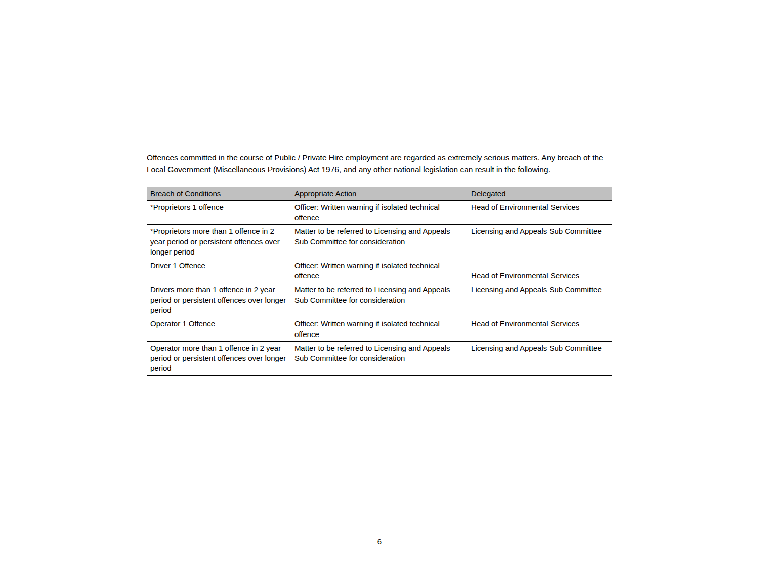Offences committed in the course of Public / Private Hire employment are regarded as extremely serious matters. Any breach of the Local Government (Miscellaneous Provisions) Act 1976, and any other national legislation can result in the following.
| Breach of Conditions | Appropriate Action | Delegated |
| --- | --- | --- |
| *Proprietors 1 offence | Officer: Written warning if isolated technical offence | Head of Environmental Services |
| *Proprietors more than 1 offence in 2 year period or persistent offences over longer period | Matter to be referred to Licensing and Appeals Sub Committee for consideration | Licensing and Appeals Sub Committee |
| Driver 1 Offence | Officer: Written warning if isolated technical offence | Head of Environmental Services |
| Drivers more than 1 offence in 2 year period or persistent offences over longer period | Matter to be referred to Licensing and Appeals Sub Committee for consideration | Licensing and Appeals Sub Committee |
| Operator 1 Offence | Officer: Written warning if isolated technical offence | Head of Environmental Services |
| Operator more than 1 offence in 2 year period or persistent offences over longer period | Matter to be referred to Licensing and Appeals Sub Committee for consideration | Licensing and Appeals Sub Committee |
6